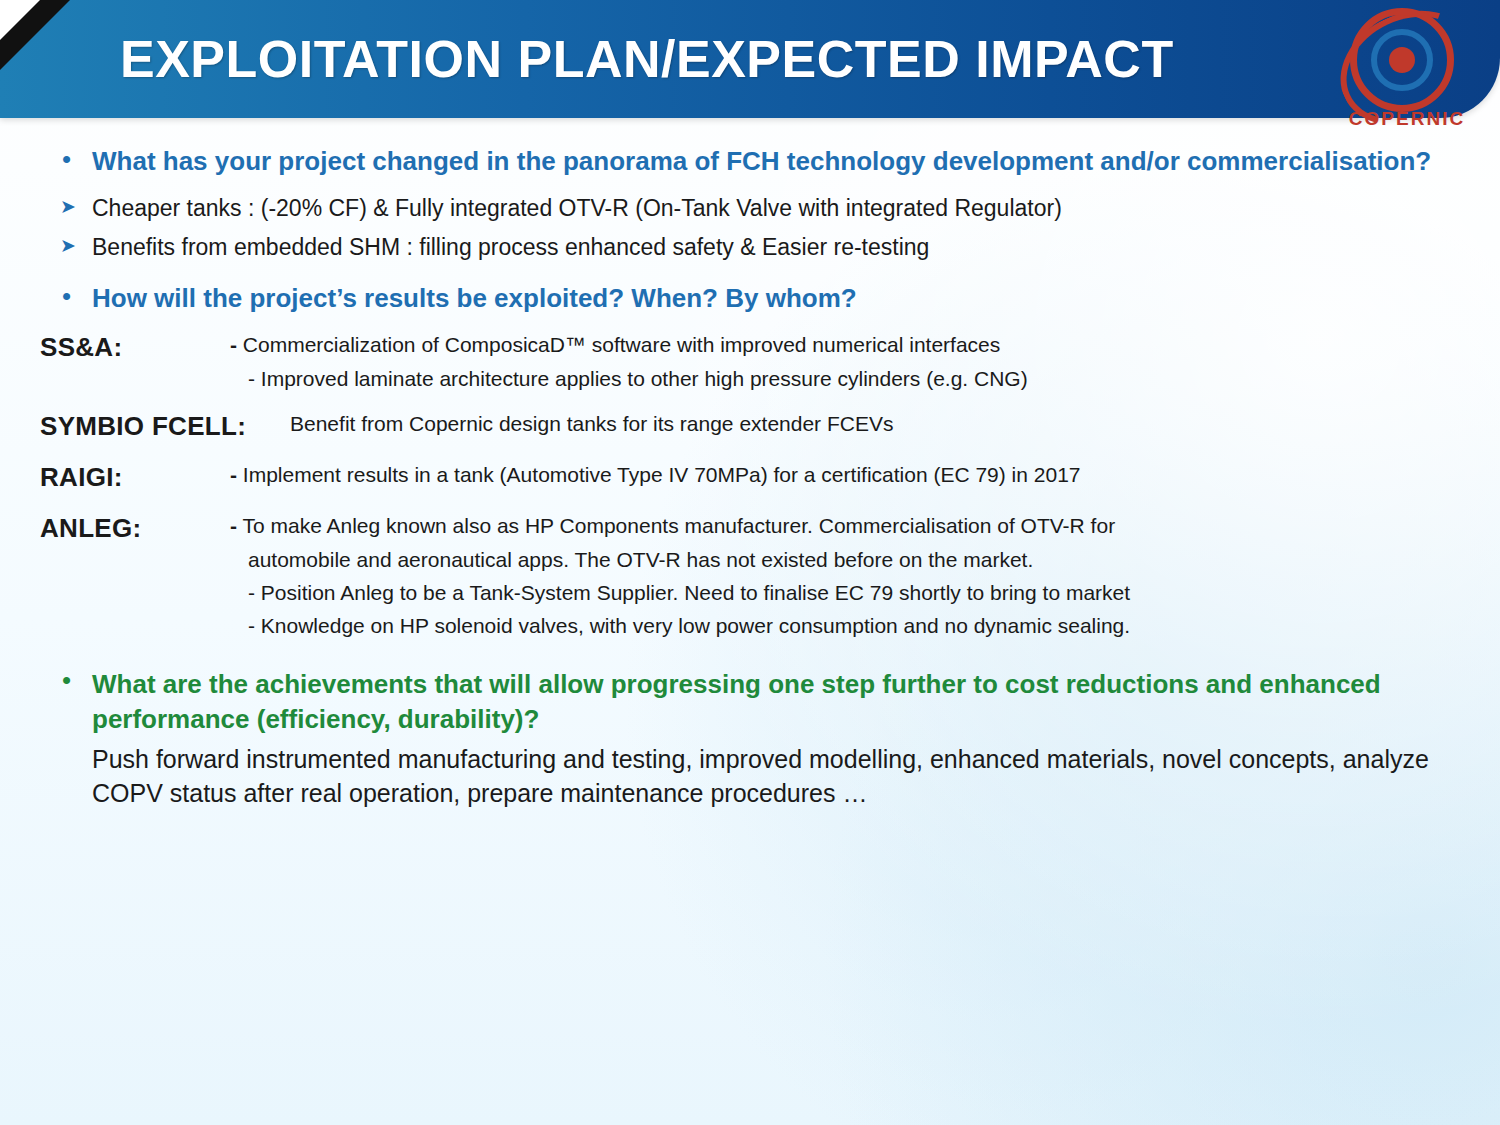EXPLOITATION PLAN/EXPECTED IMPACT
COPERNIC
What has your project changed in the panorama of FCH technology development and/or commercialisation?
Cheaper tanks : (-20% CF) & Fully integrated OTV-R (On-Tank Valve with integrated Regulator)
Benefits from embedded SHM : filling process enhanced safety & Easier re-testing
How will the project’s results be exploited? When? By whom?
SS&A:
- Commercialization of ComposicaD™ software with improved numerical interfaces - Improved laminate architecture applies to other high pressure cylinders (e.g. CNG)
SYMBIO FCELL:
Benefit from Copernic design tanks for its range extender FCEVs
RAIGI:
- Implement results in a tank (Automotive Type IV 70MPa) for a certification (EC 79) in 2017
ANLEG:
- To make Anleg known also as HP Components manufacturer. Commercialisation of OTV-R for automobile and aeronautical apps. The OTV-R has not existed before on the market. - Position Anleg to be a Tank-System Supplier. Need to finalise EC 79 shortly to bring to market - Knowledge on HP solenoid valves, with very low power consumption and no dynamic sealing.
What are the achievements that will allow progressing one step further to cost reductions and enhanced performance (efficiency, durability)?
Push forward instrumented manufacturing and testing, improved modelling, enhanced materials, novel concepts, analyze COPV status after real operation, prepare maintenance procedures …